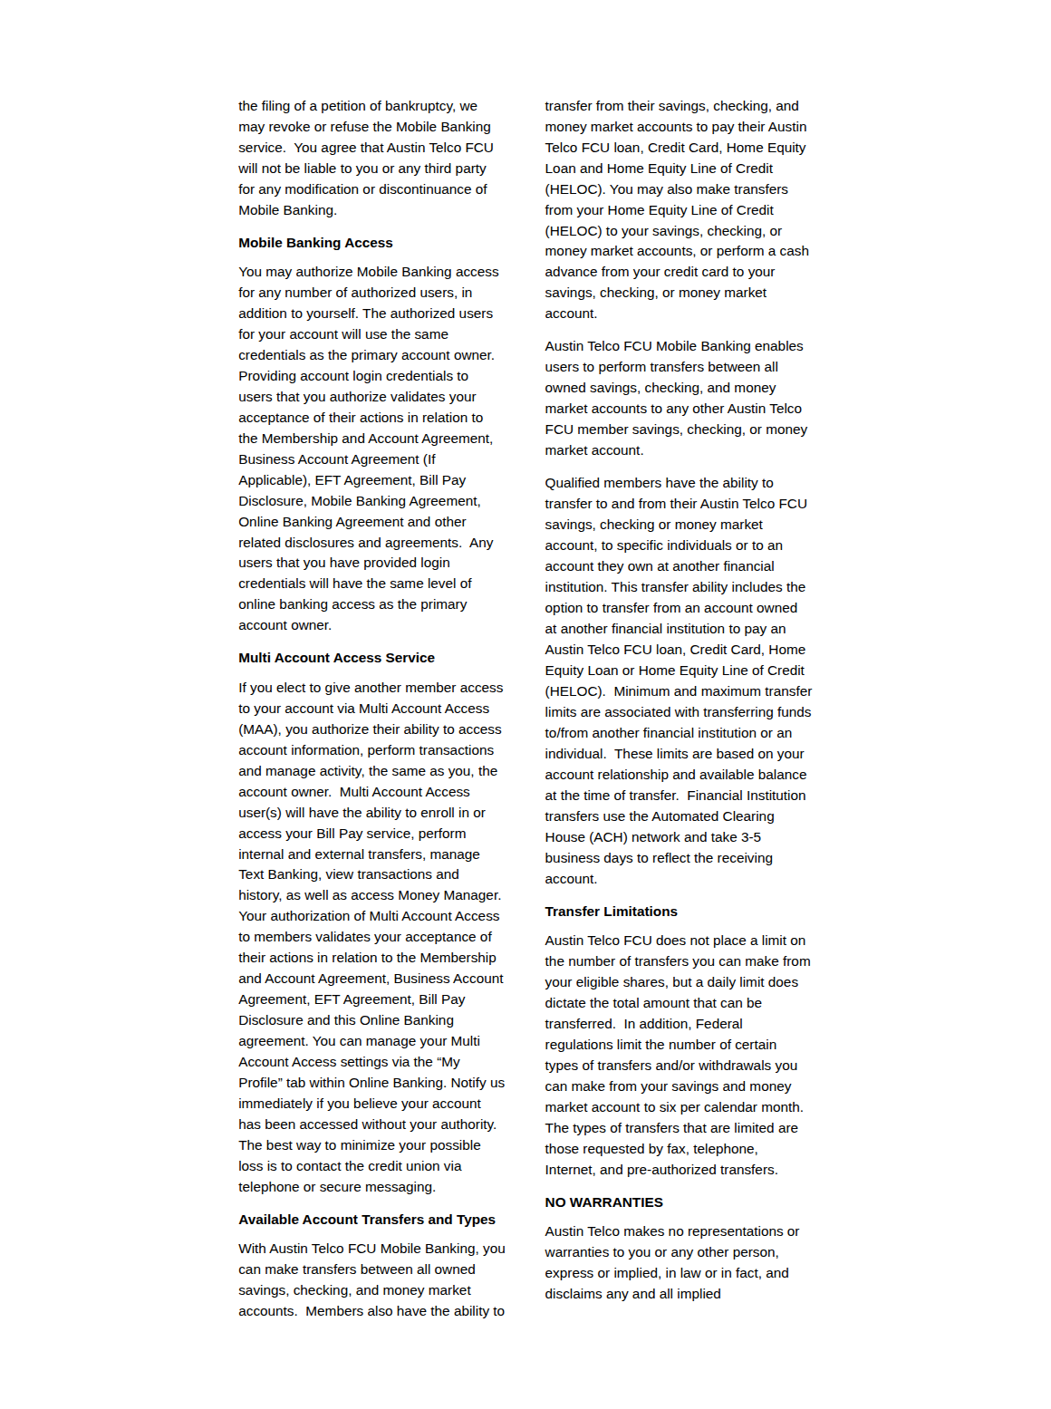the filing of a petition of bankruptcy, we may revoke or refuse the Mobile Banking service. You agree that Austin Telco FCU will not be liable to you or any third party for any modification or discontinuance of Mobile Banking.
Mobile Banking Access
You may authorize Mobile Banking access for any number of authorized users, in addition to yourself. The authorized users for your account will use the same credentials as the primary account owner. Providing account login credentials to users that you authorize validates your acceptance of their actions in relation to the Membership and Account Agreement, Business Account Agreement (If Applicable), EFT Agreement, Bill Pay Disclosure, Mobile Banking Agreement, Online Banking Agreement and other related disclosures and agreements. Any users that you have provided login credentials will have the same level of online banking access as the primary account owner.
Multi Account Access Service
If you elect to give another member access to your account via Multi Account Access (MAA), you authorize their ability to access account information, perform transactions and manage activity, the same as you, the account owner. Multi Account Access user(s) will have the ability to enroll in or access your Bill Pay service, perform internal and external transfers, manage Text Banking, view transactions and history, as well as access Money Manager. Your authorization of Multi Account Access to members validates your acceptance of their actions in relation to the Membership and Account Agreement, Business Account Agreement, EFT Agreement, Bill Pay Disclosure and this Online Banking agreement. You can manage your Multi Account Access settings via the “My Profile” tab within Online Banking. Notify us immediately if you believe your account has been accessed without your authority. The best way to minimize your possible loss is to contact the credit union via telephone or secure messaging.
Available Account Transfers and Types
With Austin Telco FCU Mobile Banking, you can make transfers between all owned savings, checking, and money market accounts. Members also have the ability to transfer from their savings, checking, and money market accounts to pay their Austin Telco FCU loan, Credit Card, Home Equity Loan and Home Equity Line of Credit (HELOC). You may also make transfers from your Home Equity Line of Credit (HELOC) to your savings, checking, or money market accounts, or perform a cash advance from your credit card to your savings, checking, or money market account.
Austin Telco FCU Mobile Banking enables users to perform transfers between all owned savings, checking, and money market accounts to any other Austin Telco FCU member savings, checking, or money market account.
Qualified members have the ability to transfer to and from their Austin Telco FCU savings, checking or money market account, to specific individuals or to an account they own at another financial institution. This transfer ability includes the option to transfer from an account owned at another financial institution to pay an Austin Telco FCU loan, Credit Card, Home Equity Loan or Home Equity Line of Credit (HELOC). Minimum and maximum transfer limits are associated with transferring funds to/from another financial institution or an individual. These limits are based on your account relationship and available balance at the time of transfer. Financial Institution transfers use the Automated Clearing House (ACH) network and take 3-5 business days to reflect the receiving account.
Transfer Limitations
Austin Telco FCU does not place a limit on the number of transfers you can make from your eligible shares, but a daily limit does dictate the total amount that can be transferred. In addition, Federal regulations limit the number of certain types of transfers and/or withdrawals you can make from your savings and money market account to six per calendar month. The types of transfers that are limited are those requested by fax, telephone, Internet, and pre-authorized transfers.
NO WARRANTIES
Austin Telco makes no representations or warranties to you or any other person, express or implied, in law or in fact, and disclaims any and all implied